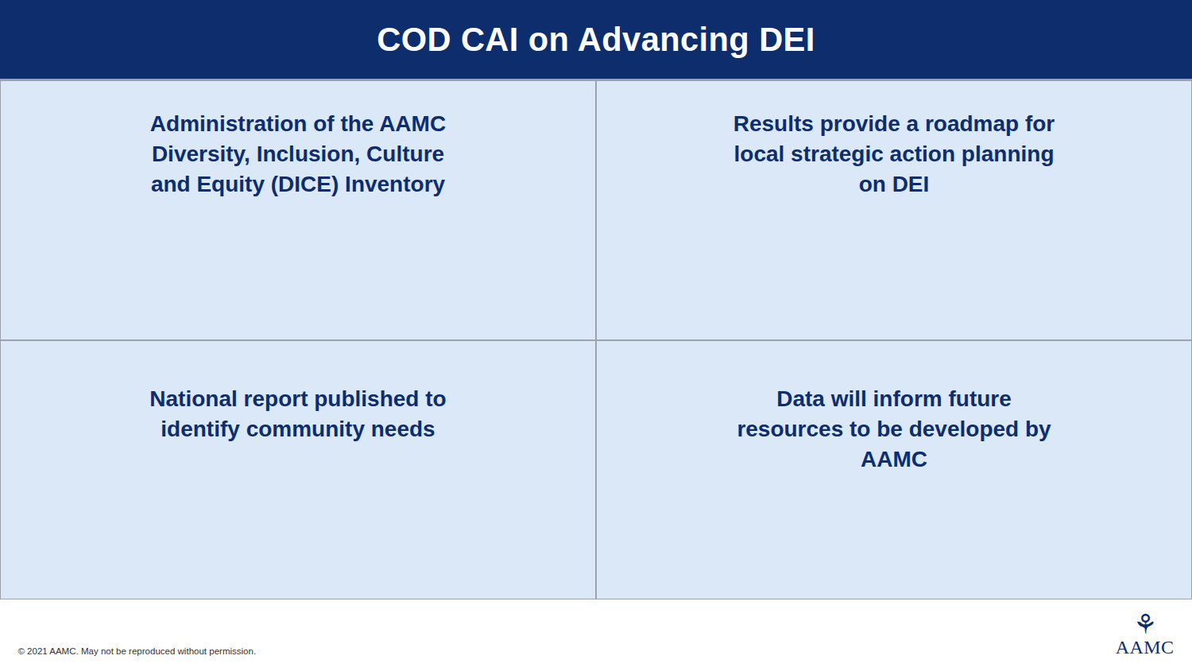COD CAI on Advancing DEI
Administration of the AAMC Diversity, Inclusion, Culture and Equity (DICE) Inventory
Results provide a roadmap for local strategic action planning on DEI
National report published to identify community needs
Data will inform future resources to be developed by AAMC
© 2021 AAMC. May not be reproduced without permission.
⚘ AAMC